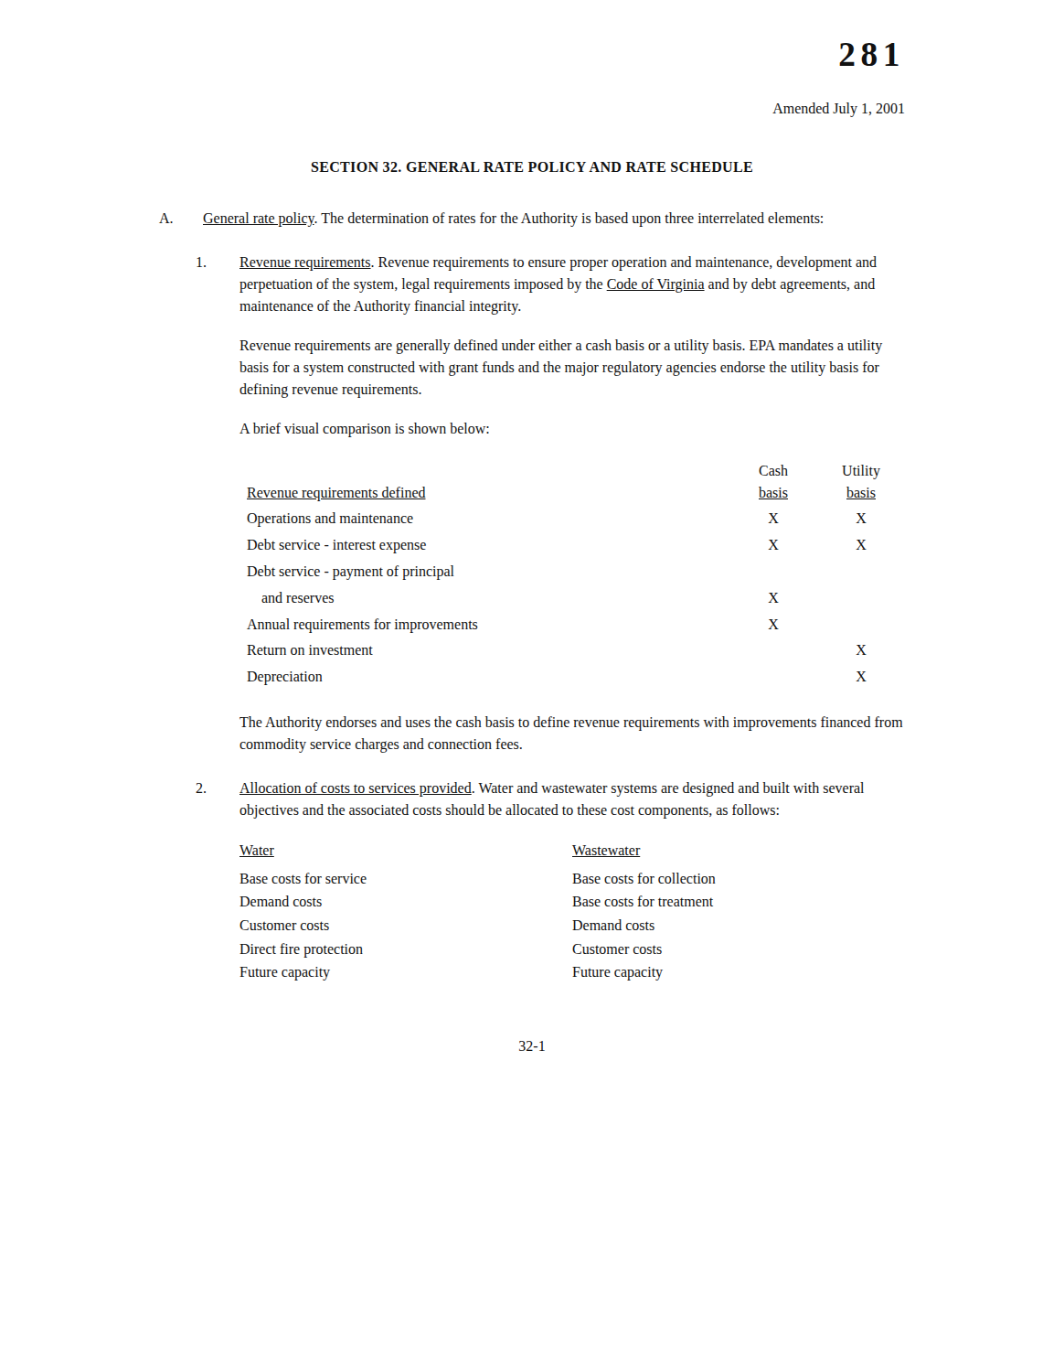281
Amended July 1, 2001
SECTION 32. GENERAL RATE POLICY AND RATE SCHEDULE
A.
General rate policy. The determination of rates for the Authority is based upon three interrelated elements:
1.
Revenue requirements. Revenue requirements to ensure proper operation and maintenance, development and perpetuation of the system, legal requirements imposed by the Code of Virginia and by debt agreements, and maintenance of the Authority financial integrity.
Revenue requirements are generally defined under either a cash basis or a utility basis. EPA mandates a utility basis for a system constructed with grant funds and the major regulatory agencies endorse the utility basis for defining revenue requirements.
A brief visual comparison is shown below:
| Revenue requirements defined | Cash basis | Utility basis |
| --- | --- | --- |
| Operations and maintenance | X | X |
| Debt service - interest expense | X | X |
| Debt service - payment of principal | | |
| and reserves | X | |
| Annual requirements for improvements | X | |
| Return on investment | | X |
| Depreciation | | X |
The Authority endorses and uses the cash basis to define revenue requirements with improvements financed from commodity service charges and connection fees.
2.
Allocation of costs to services provided. Water and wastewater systems are designed and built with several objectives and the associated costs should be allocated to these cost components, as follows:
| Water | Wastewater |
| --- | --- |
| Base costs for service | Base costs for collection |
| Demand costs | Base costs for treatment |
| Customer costs | Demand costs |
| Direct fire protection | Customer costs |
| Future capacity | Future capacity |
32-1